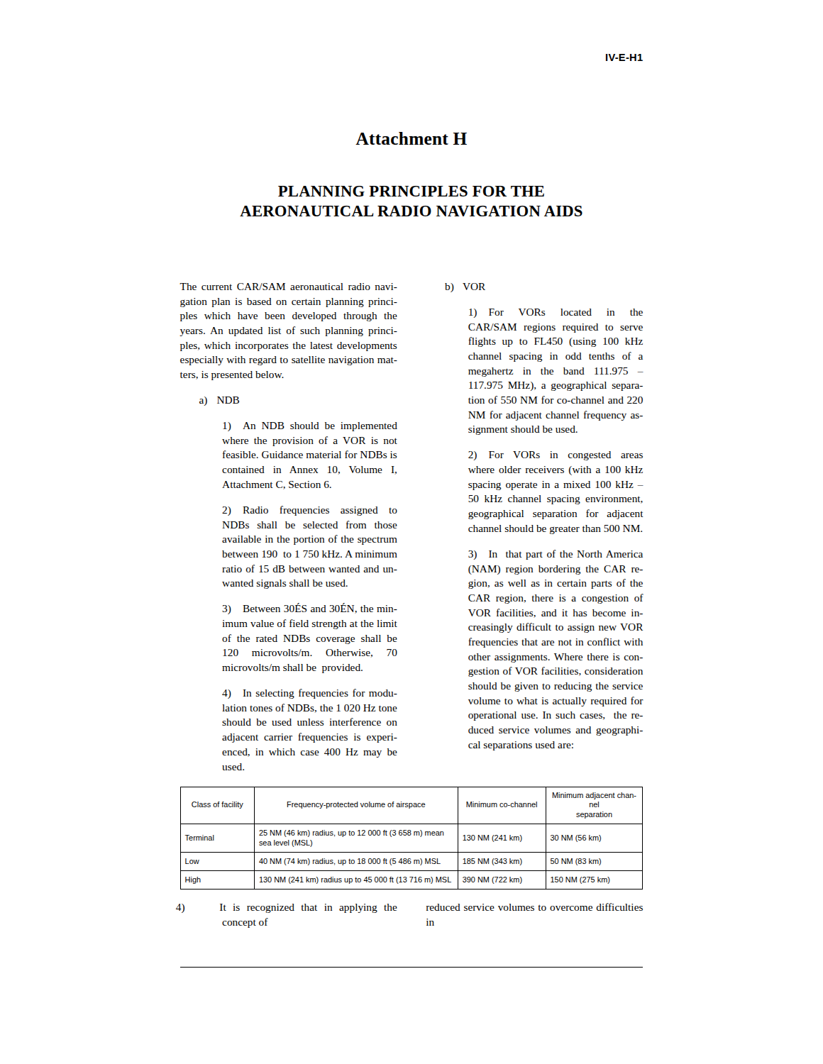IV-E-H1
Attachment H
PLANNING PRINCIPLES FOR THE
AERONAUTICAL RADIO NAVIGATION AIDS
The current CAR/SAM aeronautical radio navigation plan is based on certain planning principles which have been developed through the years. An updated list of such planning principles, which incorporates the latest developments especially with regard to satellite navigation matters, is presented below.
a) NDB
1) An NDB should be implemented where the provision of a VOR is not feasible. Guidance material for NDBs is contained in Annex 10, Volume I, Attachment C, Section 6.
2) Radio frequencies assigned to NDBs shall be selected from those available in the portion of the spectrum between 190 to 1 750 kHz. A minimum ratio of 15 dB between wanted and unwanted signals shall be used.
3) Between 30ÉS and 30ÉN, the minimum value of field strength at the limit of the rated NDBs coverage shall be 120 microvolts/m. Otherwise, 70 microvolts/m shall be provided.
4) In selecting frequencies for modulation tones of NDBs, the 1 020 Hz tone should be used unless interference on adjacent carrier frequencies is experienced, in which case 400 Hz may be used.
b) VOR
1) For VORs located in the CAR/SAM regions required to serve flights up to FL450 (using 100 kHz channel spacing in odd tenths of a megahertz in the band 111.975 – 117.975 MHz), a geographical separation of 550 NM for co-channel and 220 NM for adjacent channel frequency assignment should be used.
2) For VORs in congested areas where older receivers (with a 100 kHz spacing operate in a mixed 100 kHz – 50 kHz channel spacing environment, geographical separation for adjacent channel should be greater than 500 NM.
3) In that part of the North America (NAM) region bordering the CAR region, as well as in certain parts of the CAR region, there is a congestion of VOR facilities, and it has become increasingly difficult to assign new VOR frequencies that are not in conflict with other assignments. Where there is congestion of VOR facilities, consideration should be given to reducing the service volume to what is actually required for operational use. In such cases, the reduced service volumes and geographical separations used are:
| Class of facility | Frequency-protected volume of airspace | Minimum co-channel | Minimum adjacent channel separation |
| --- | --- | --- | --- |
| Terminal | 25 NM (46 km) radius, up to 12 000 ft (3 658 m) mean sea level (MSL) | 130 NM (241 km) | 30 NM (56 km) |
| Low | 40 NM (74 km) radius, up to 18 000 ft (5 486 m) MSL | 185 NM (343 km) | 50 NM (83 km) |
| High | 130 NM (241 km) radius up to 45 000 ft (13 716 m) MSL | 390 NM (722 km) | 150 NM (275 km) |
4) It is recognized that in applying the concept of
reduced service volumes to overcome difficulties in